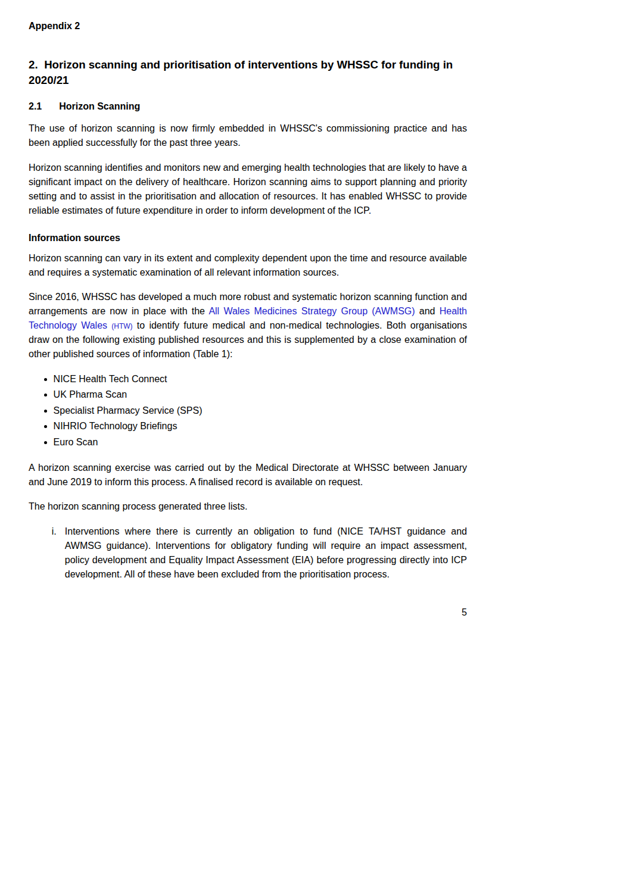Appendix 2
2. Horizon scanning and prioritisation of interventions by WHSSC for funding in 2020/21
2.1 Horizon Scanning
The use of horizon scanning is now firmly embedded in WHSSC's commissioning practice and has been applied successfully for the past three years.
Horizon scanning identifies and monitors new and emerging health technologies that are likely to have a significant impact on the delivery of healthcare. Horizon scanning aims to support planning and priority setting and to assist in the prioritisation and allocation of resources. It has enabled WHSSC to provide reliable estimates of future expenditure in order to inform development of the ICP.
Information sources
Horizon scanning can vary in its extent and complexity dependent upon the time and resource available and requires a systematic examination of all relevant information sources.
Since 2016, WHSSC has developed a much more robust and systematic horizon scanning function and arrangements are now in place with the All Wales Medicines Strategy Group (AWMSG) and Health Technology Wales (HTW) to identify future medical and non-medical technologies. Both organisations draw on the following existing published resources and this is supplemented by a close examination of other published sources of information (Table 1):
NICE Health Tech Connect
UK Pharma Scan
Specialist Pharmacy Service (SPS)
NIHRIO Technology Briefings
Euro Scan
A horizon scanning exercise was carried out by the Medical Directorate at WHSSC between January and June 2019 to inform this process. A finalised record is available on request.
The horizon scanning process generated three lists.
Interventions where there is currently an obligation to fund (NICE TA/HST guidance and AWMSG guidance). Interventions for obligatory funding will require an impact assessment, policy development and Equality Impact Assessment (EIA) before progressing directly into ICP development. All of these have been excluded from the prioritisation process.
5